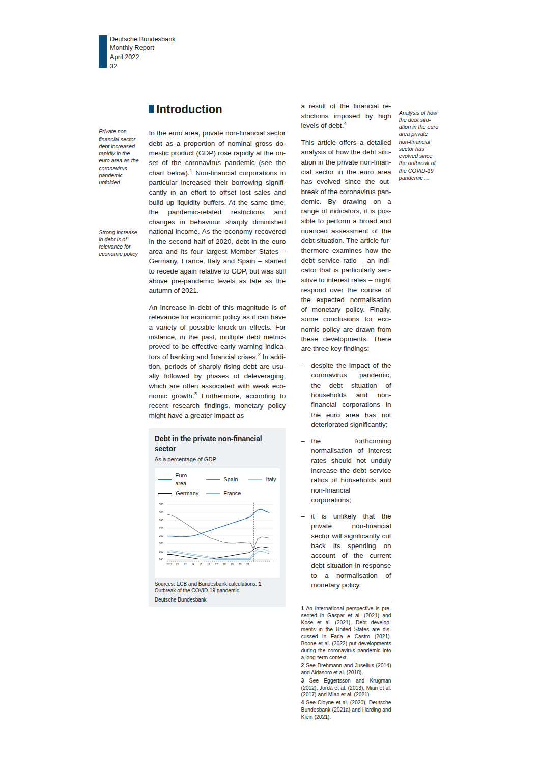Deutsche Bundesbank
Monthly Report
April 2022
32
Private non-
financial sector
debt increased
rapidly in the
euro area as the
coronavirus
pandemic
unfolded
Strong increase
in debt is of
relevance for
economic policy
Introduction
In the euro area, private non-financial sector debt as a proportion of nominal gross domestic product (GDP) rose rapidly at the onset of the coronavirus pandemic (see the chart below).1 Non-financial corporations in particular increased their borrowing significantly in an effort to offset lost sales and build up liquidity buffers. At the same time, the pandemic-related restrictions and changes in behaviour sharply diminished national income. As the economy recovered in the second half of 2020, debt in the euro area and its four largest Member States – Germany, France, Italy and Spain – started to recede again relative to GDP, but was still above pre-pandemic levels as late as the autumn of 2021.
An increase in debt of this magnitude is of relevance for economic policy as it can have a variety of possible knock-on effects. For instance, in the past, multiple debt metrics proved to be effective early warning indicators of banking and financial crises.2 In addition, periods of sharply rising debt are usually followed by phases of deleveraging, which are often associated with weak economic growth.3 Furthermore, according to recent research findings, monetary policy might have a greater impact as
Debt in the private non-financial sector
As a percentage of GDP
Euro area Spain Italy Germany France
280 260 240 220 200 180 160 140 2011 12 13 14 15 16 17 18 19 20 21
Sources: ECB and Bundesbank calculations. 1 Outbreak of the COVID-19 pandemic.
Deutsche Bundesbank
a result of the financial restrictions imposed by high levels of debt.4
This article offers a detailed analysis of how the debt situation in the private non-financial sector in the euro area has evolved since the outbreak of the coronavirus pandemic. By drawing on a range of indicators, it is possible to perform a broad and nuanced assessment of the debt situation. The article furthermore examines how the debt service ratio – an indicator that is particularly sensitive to interest rates – might respond over the course of the expected normalisation of monetary policy. Finally, some conclusions for economic policy are drawn from these developments. There are three key findings:
despite the impact of the coronavirus pandemic, the debt situation of households and non-financial corporations in the euro area has not deteriorated significantly;
the forthcoming normalisation of interest rates should not unduly increase the debt service ratios of households and non-financial corporations;
it is unlikely that the private non-financial sector will significantly cut back its spending on account of the current debt situation in response to a normalisation of monetary policy.
1 An international perspective is presented in Gaspar et al. (2021) and Kose et al. (2021). Debt developments in the United States are discussed in Faria e Castro (2021). Boone et al. (2022) put developments during the coronavirus pandemic into a long-term context.
2 See Drehmann and Juselius (2014) and Aldasoro et al. (2018).
3 See Eggertsson and Krugman (2012), Jordà et al. (2013), Mian et al. (2017) and Mian et al. (2021).
4 See Cloyne et al. (2020), Deutsche Bundesbank (2021a) and Harding and Klein (2021).
Analysis of how
the debt situ-
ation in the euro
area private
non-financial
sector has
evolved since
the outbreak of
the COVID-19
pandemic …